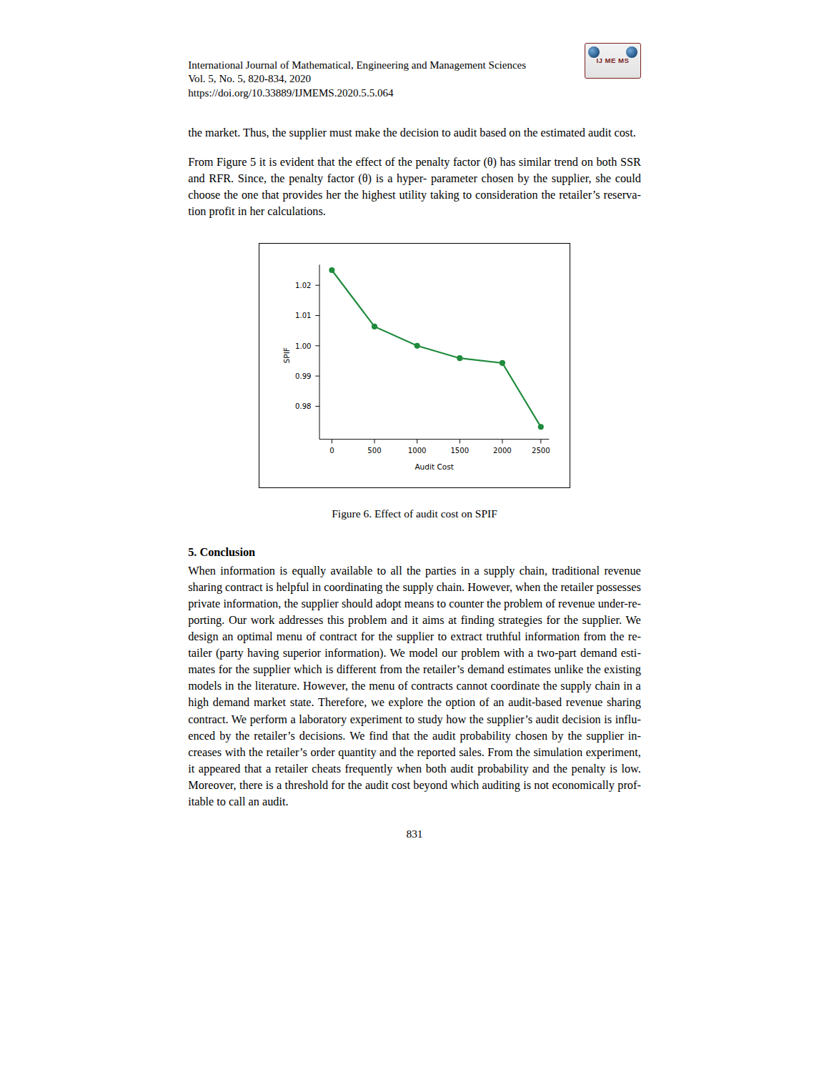IJ ME MS
International Journal of Mathematical, Engineering and Management Sciences Vol. 5, No. 5, 820-834, 2020 https://doi.org/10.33889/IJMEMS.2020.5.5.064
the market. Thus, the supplier must make the decision to audit based on the estimated audit cost.
From Figure 5 it is evident that the effect of the penalty factor (θ) has similar trend on both SSR and RFR. Since, the penalty factor (θ) is a hyper- parameter chosen by the supplier, she could choose the one that provides her the highest utility taking to consideration the retailer’s reservation profit in her calculations.
1.02 1.01 1.00 0.99 0.98 0 500 1000 1500 2000 2500 SPIF Audit Cost
Figure 6. Effect of audit cost on SPIF
5. Conclusion
When information is equally available to all the parties in a supply chain, traditional revenue sharing contract is helpful in coordinating the supply chain. However, when the retailer possesses private information, the supplier should adopt means to counter the problem of revenue under-reporting. Our work addresses this problem and it aims at finding strategies for the supplier. We design an optimal menu of contract for the supplier to extract truthful information from the retailer (party having superior information). We model our problem with a two-part demand estimates for the supplier which is different from the retailer’s demand estimates unlike the existing models in the literature. However, the menu of contracts cannot coordinate the supply chain in a high demand market state. Therefore, we explore the option of an audit-based revenue sharing contract. We perform a laboratory experiment to study how the supplier’s audit decision is influenced by the retailer’s decisions. We find that the audit probability chosen by the supplier increases with the retailer’s order quantity and the reported sales. From the simulation experiment, it appeared that a retailer cheats frequently when both audit probability and the penalty is low. Moreover, there is a threshold for the audit cost beyond which auditing is not economically profitable to call an audit.
831